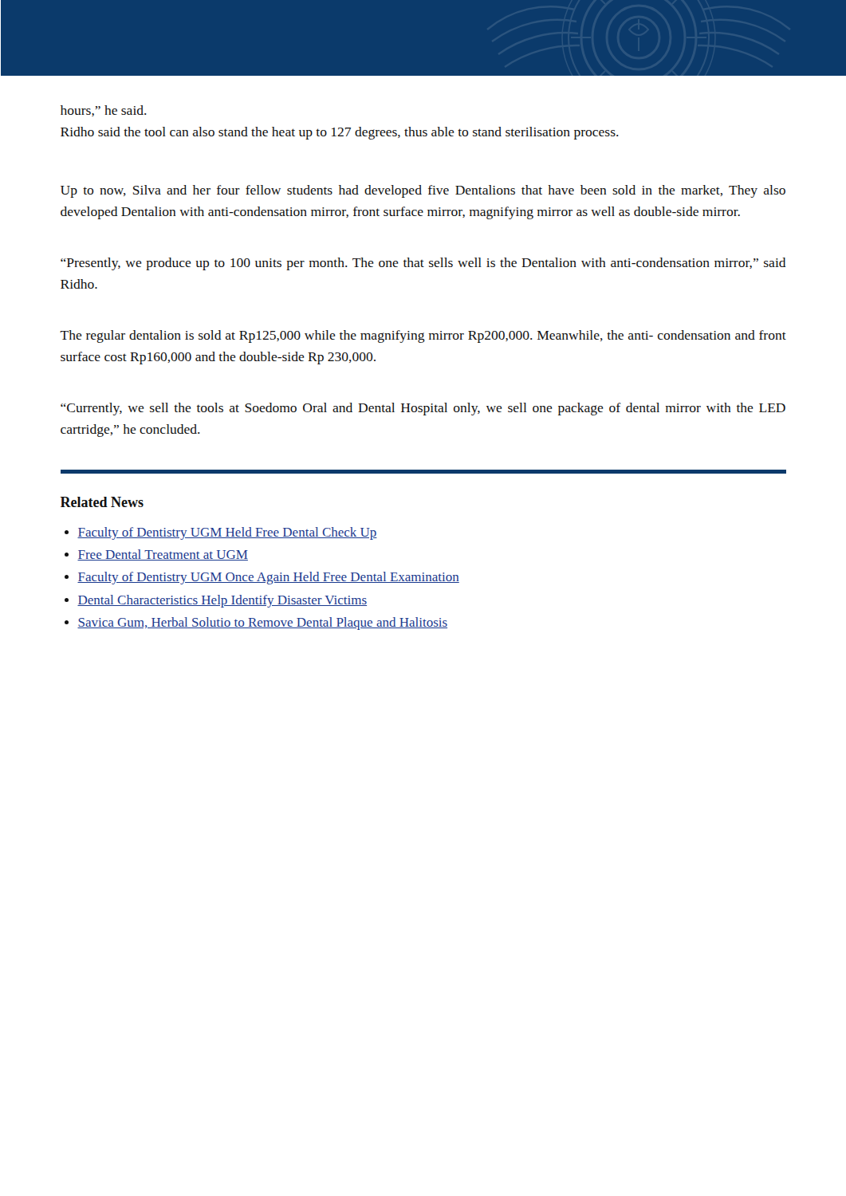hours,” he said.
Ridho said the tool can also stand the heat up to 127 degrees, thus able to stand sterilisation process.
Up to now, Silva and her four fellow students had developed five Dentalions that have been sold in the market, They also developed Dentalion with anti-condensation mirror, front surface mirror, magnifying mirror as well as double-side mirror.
“Presently, we produce up to 100 units per month. The one that sells well is the Dentalion with anti-condensation mirror,” said Ridho.
The regular dentalion is sold at Rp125,000 while the magnifying mirror Rp200,000. Meanwhile, the anti- condensation and front surface cost Rp160,000 and the double-side Rp 230,000.
“Currently, we sell the tools at Soedomo Oral and Dental Hospital only, we sell one package of dental mirror with the LED cartridge,” he concluded.
Related News
Faculty of Dentistry UGM Held Free Dental Check Up
Free Dental Treatment at UGM
Faculty of Dentistry UGM Once Again Held Free Dental Examination
Dental Characteristics Help Identify Disaster Victims
Savica Gum, Herbal Solutio to Remove Dental Plaque and Halitosis